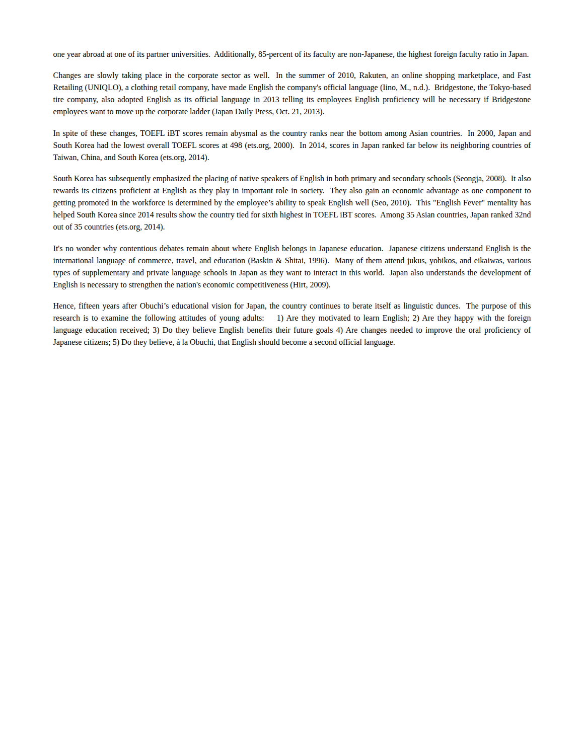one year abroad at one of its partner universities. Additionally, 85-percent of its faculty are non-Japanese, the highest foreign faculty ratio in Japan.
Changes are slowly taking place in the corporate sector as well. In the summer of 2010, Rakuten, an online shopping marketplace, and Fast Retailing (UNIQLO), a clothing retail company, have made English the company's official language (Iino, M., n.d.). Bridgestone, the Tokyo-based tire company, also adopted English as its official language in 2013 telling its employees English proficiency will be necessary if Bridgestone employees want to move up the corporate ladder (Japan Daily Press, Oct. 21, 2013).
In spite of these changes, TOEFL iBT scores remain abysmal as the country ranks near the bottom among Asian countries. In 2000, Japan and South Korea had the lowest overall TOEFL scores at 498 (ets.org, 2000). In 2014, scores in Japan ranked far below its neighboring countries of Taiwan, China, and South Korea (ets.org, 2014).
South Korea has subsequently emphasized the placing of native speakers of English in both primary and secondary schools (Seongja, 2008). It also rewards its citizens proficient at English as they play in important role in society. They also gain an economic advantage as one component to getting promoted in the workforce is determined by the employee’s ability to speak English well (Seo, 2010). This "English Fever" mentality has helped South Korea since 2014 results show the country tied for sixth highest in TOEFL iBT scores. Among 35 Asian countries, Japan ranked 32nd out of 35 countries (ets.org, 2014).
It's no wonder why contentious debates remain about where English belongs in Japanese education. Japanese citizens understand English is the international language of commerce, travel, and education (Baskin & Shitai, 1996). Many of them attend jukus, yobikos, and eikaiwas, various types of supplementary and private language schools in Japan as they want to interact in this world. Japan also understands the development of English is necessary to strengthen the nation's economic competitiveness (Hirt, 2009).
Hence, fifteen years after Obuchi’s educational vision for Japan, the country continues to berate itself as linguistic dunces. The purpose of this research is to examine the following attitudes of young adults: 1) Are they motivated to learn English; 2) Are they happy with the foreign language education received; 3) Do they believe English benefits their future goals 4) Are changes needed to improve the oral proficiency of Japanese citizens; 5) Do they believe, à la Obuchi, that English should become a second official language.